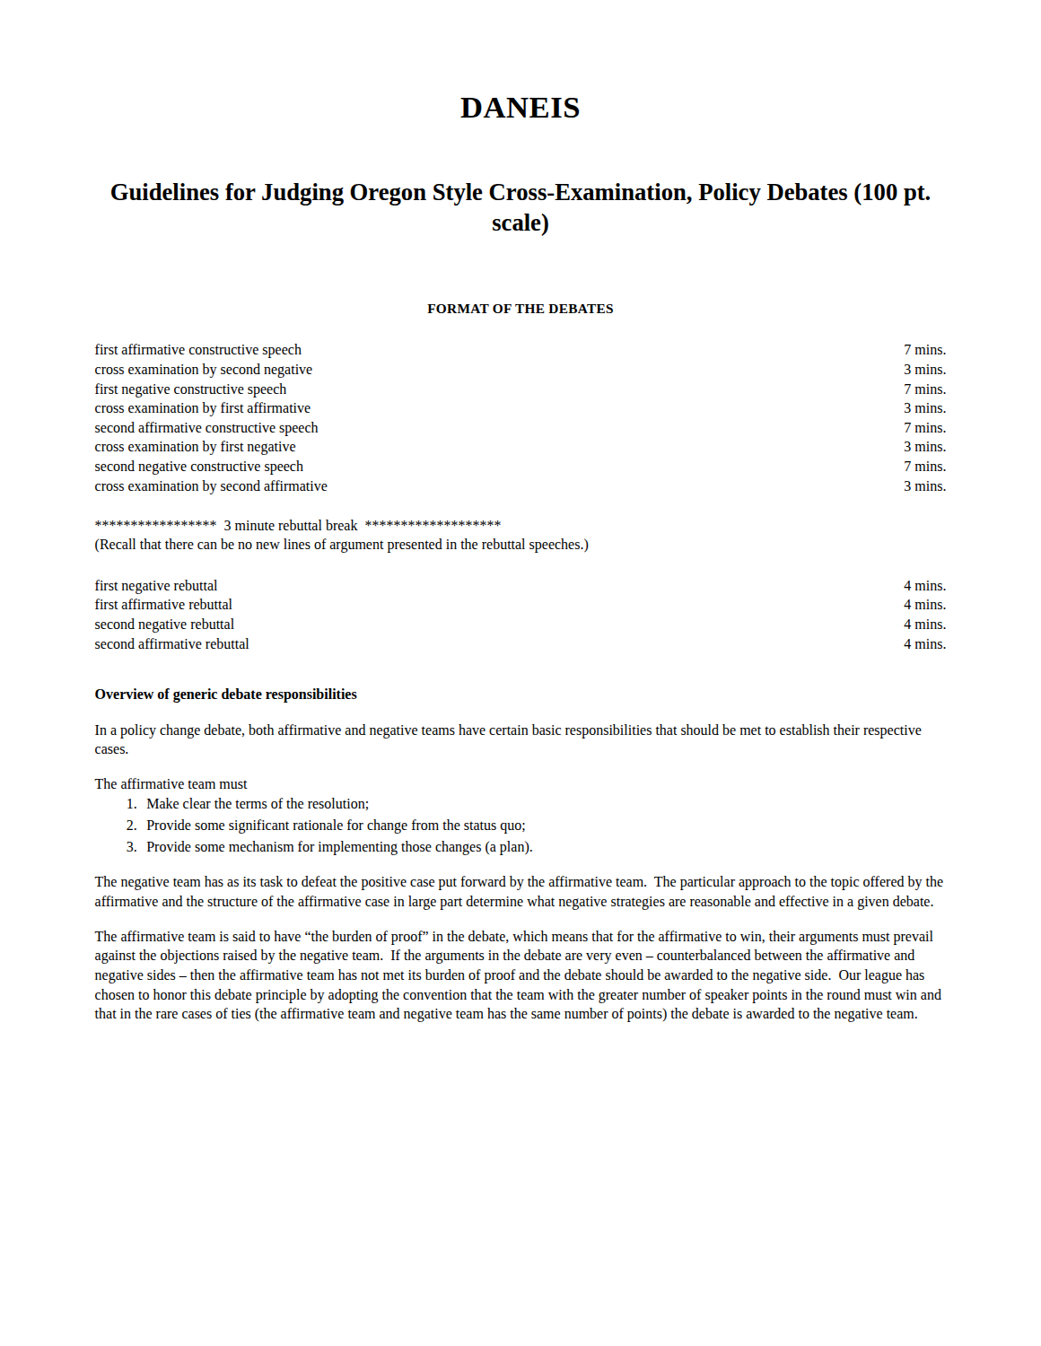DANEIS
Guidelines for Judging Oregon Style Cross-Examination, Policy Debates (100 pt. scale)
FORMAT OF THE DEBATES
| first affirmative constructive speech | 7 mins. |
| cross examination by second negative | 3 mins. |
| first negative constructive speech | 7 mins. |
| cross examination by first affirmative | 3 mins. |
| second affirmative constructive speech | 7 mins. |
| cross examination by first negative | 3 mins. |
| second negative constructive speech | 7 mins. |
| cross examination by second affirmative | 3 mins. |
***************** 3 minute rebuttal break *******************
(Recall that there can be no new lines of argument presented in the rebuttal speeches.)
| first negative rebuttal | 4 mins. |
| first affirmative rebuttal | 4 mins. |
| second negative rebuttal | 4 mins. |
| second affirmative rebuttal | 4 mins. |
Overview of generic debate responsibilities
In a policy change debate, both affirmative and negative teams have certain basic responsibilities that should be met to establish their respective cases.
The affirmative team must
Make clear the terms of the resolution;
Provide some significant rationale for change from the status quo;
Provide some mechanism for implementing those changes (a plan).
The negative team has as its task to defeat the positive case put forward by the affirmative team. The particular approach to the topic offered by the affirmative and the structure of the affirmative case in large part determine what negative strategies are reasonable and effective in a given debate.
The affirmative team is said to have “the burden of proof” in the debate, which means that for the affirmative to win, their arguments must prevail against the objections raised by the negative team. If the arguments in the debate are very even – counterbalanced between the affirmative and negative sides – then the affirmative team has not met its burden of proof and the debate should be awarded to the negative side. Our league has chosen to honor this debate principle by adopting the convention that the team with the greater number of speaker points in the round must win and that in the rare cases of ties (the affirmative team and negative team has the same number of points) the debate is awarded to the negative team.